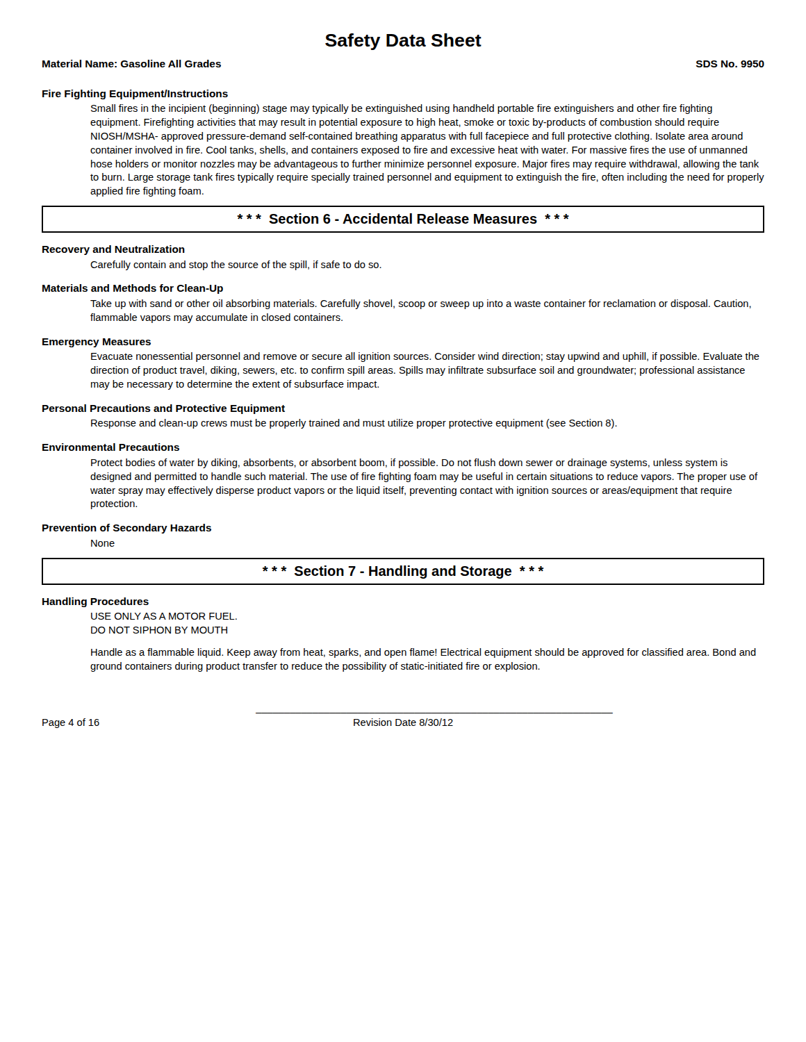Safety Data Sheet
Material Name: Gasoline All Grades SDS No. 9950
Fire Fighting Equipment/Instructions
Small fires in the incipient (beginning) stage may typically be extinguished using handheld portable fire extinguishers and other fire fighting equipment. Firefighting activities that may result in potential exposure to high heat, smoke or toxic by-products of combustion should require NIOSH/MSHA- approved pressure-demand self-contained breathing apparatus with full facepiece and full protective clothing. Isolate area around container involved in fire. Cool tanks, shells, and containers exposed to fire and excessive heat with water. For massive fires the use of unmanned hose holders or monitor nozzles may be advantageous to further minimize personnel exposure. Major fires may require withdrawal, allowing the tank to burn. Large storage tank fires typically require specially trained personnel and equipment to extinguish the fire, often including the need for properly applied fire fighting foam.
* * * Section 6 - Accidental Release Measures * * *
Recovery and Neutralization
Carefully contain and stop the source of the spill, if safe to do so.
Materials and Methods for Clean-Up
Take up with sand or other oil absorbing materials. Carefully shovel, scoop or sweep up into a waste container for reclamation or disposal. Caution, flammable vapors may accumulate in closed containers.
Emergency Measures
Evacuate nonessential personnel and remove or secure all ignition sources. Consider wind direction; stay upwind and uphill, if possible. Evaluate the direction of product travel, diking, sewers, etc. to confirm spill areas. Spills may infiltrate subsurface soil and groundwater; professional assistance may be necessary to determine the extent of subsurface impact.
Personal Precautions and Protective Equipment
Response and clean-up crews must be properly trained and must utilize proper protective equipment (see Section 8).
Environmental Precautions
Protect bodies of water by diking, absorbents, or absorbent boom, if possible. Do not flush down sewer or drainage systems, unless system is designed and permitted to handle such material. The use of fire fighting foam may be useful in certain situations to reduce vapors. The proper use of water spray may effectively disperse product vapors or the liquid itself, preventing contact with ignition sources or areas/equipment that require protection.
Prevention of Secondary Hazards
None
* * * Section 7 - Handling and Storage * * *
Handling Procedures
USE ONLY AS A MOTOR FUEL.
DO NOT SIPHON BY MOUTH
Handle as a flammable liquid. Keep away from heat, sparks, and open flame! Electrical equipment should be approved for classified area. Bond and ground containers during product transfer to reduce the possibility of static-initiated fire or explosion.
_______________________________________________________________
Page 4 of 16
Revision Date 8/30/12